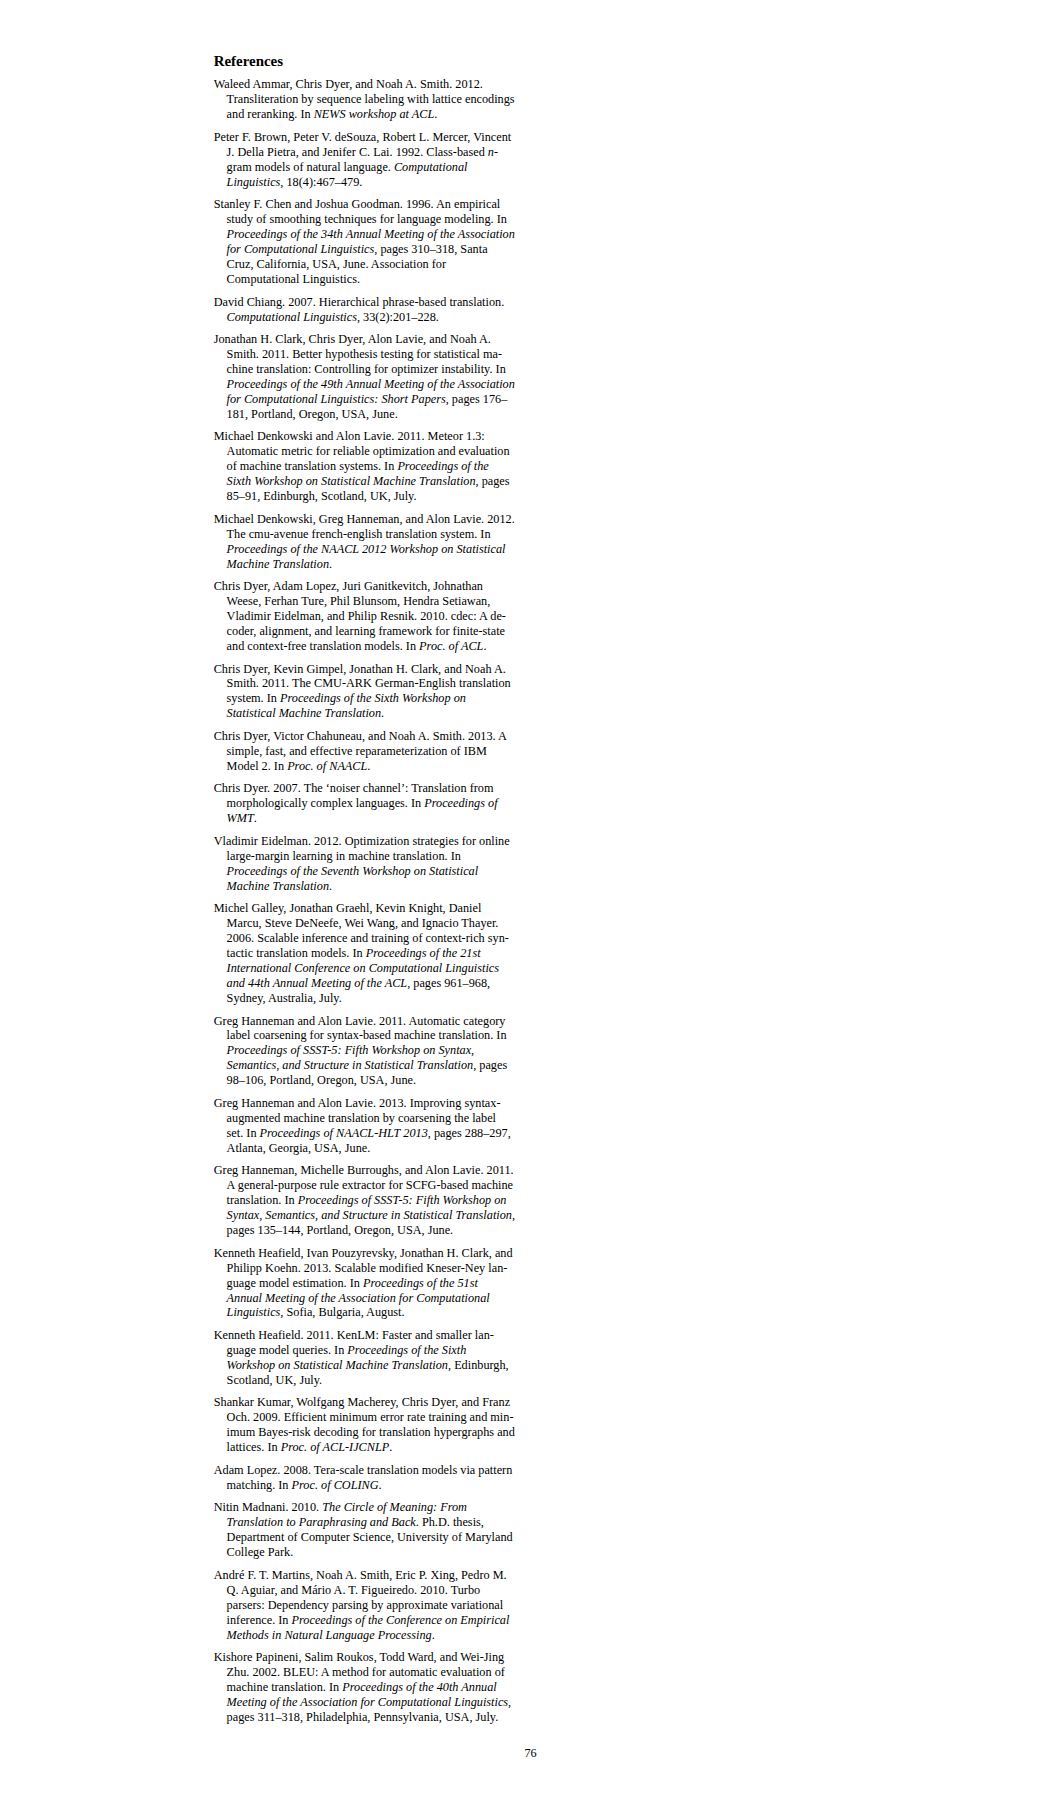References
Waleed Ammar, Chris Dyer, and Noah A. Smith. 2012. Transliteration by sequence labeling with lattice encodings and reranking. In NEWS workshop at ACL.
Peter F. Brown, Peter V. deSouza, Robert L. Mercer, Vincent J. Della Pietra, and Jenifer C. Lai. 1992. Class-based n-gram models of natural language. Computational Linguistics, 18(4):467–479.
Stanley F. Chen and Joshua Goodman. 1996. An empirical study of smoothing techniques for language modeling. In Proceedings of the 34th Annual Meeting of the Association for Computational Linguistics, pages 310–318, Santa Cruz, California, USA, June. Association for Computational Linguistics.
David Chiang. 2007. Hierarchical phrase-based translation. Computational Linguistics, 33(2):201–228.
Jonathan H. Clark, Chris Dyer, Alon Lavie, and Noah A. Smith. 2011. Better hypothesis testing for statistical machine translation: Controlling for optimizer instability. In Proceedings of the 49th Annual Meeting of the Association for Computational Linguistics: Short Papers, pages 176–181, Portland, Oregon, USA, June.
Michael Denkowski and Alon Lavie. 2011. Meteor 1.3: Automatic metric for reliable optimization and evaluation of machine translation systems. In Proceedings of the Sixth Workshop on Statistical Machine Translation, pages 85–91, Edinburgh, Scotland, UK, July.
Michael Denkowski, Greg Hanneman, and Alon Lavie. 2012. The cmu-avenue french-english translation system. In Proceedings of the NAACL 2012 Workshop on Statistical Machine Translation.
Chris Dyer, Adam Lopez, Juri Ganitkevitch, Johnathan Weese, Ferhan Ture, Phil Blunsom, Hendra Setiawan, Vladimir Eidelman, and Philip Resnik. 2010. cdec: A decoder, alignment, and learning framework for finite-state and context-free translation models. In Proc. of ACL.
Chris Dyer, Kevin Gimpel, Jonathan H. Clark, and Noah A. Smith. 2011. The CMU-ARK German-English translation system. In Proceedings of the Sixth Workshop on Statistical Machine Translation.
Chris Dyer, Victor Chahuneau, and Noah A. Smith. 2013. A simple, fast, and effective reparameterization of IBM Model 2. In Proc. of NAACL.
Chris Dyer. 2007. The ‘noiser channel’: Translation from morphologically complex languages. In Proceedings of WMT.
Vladimir Eidelman. 2012. Optimization strategies for online large-margin learning in machine translation. In Proceedings of the Seventh Workshop on Statistical Machine Translation.
Michel Galley, Jonathan Graehl, Kevin Knight, Daniel Marcu, Steve DeNeefe, Wei Wang, and Ignacio Thayer. 2006. Scalable inference and training of context-rich syntactic translation models. In Proceedings of the 21st International Conference on Computational Linguistics and 44th Annual Meeting of the ACL, pages 961–968, Sydney, Australia, July.
Greg Hanneman and Alon Lavie. 2011. Automatic category label coarsening for syntax-based machine translation. In Proceedings of SSST-5: Fifth Workshop on Syntax, Semantics, and Structure in Statistical Translation, pages 98–106, Portland, Oregon, USA, June.
Greg Hanneman and Alon Lavie. 2013. Improving syntax-augmented machine translation by coarsening the label set. In Proceedings of NAACL-HLT 2013, pages 288–297, Atlanta, Georgia, USA, June.
Greg Hanneman, Michelle Burroughs, and Alon Lavie. 2011. A general-purpose rule extractor for SCFG-based machine translation. In Proceedings of SSST-5: Fifth Workshop on Syntax, Semantics, and Structure in Statistical Translation, pages 135–144, Portland, Oregon, USA, June.
Kenneth Heafield, Ivan Pouzyrevsky, Jonathan H. Clark, and Philipp Koehn. 2013. Scalable modified Kneser-Ney language model estimation. In Proceedings of the 51st Annual Meeting of the Association for Computational Linguistics, Sofia, Bulgaria, August.
Kenneth Heafield. 2011. KenLM: Faster and smaller language model queries. In Proceedings of the Sixth Workshop on Statistical Machine Translation, Edinburgh, Scotland, UK, July.
Shankar Kumar, Wolfgang Macherey, Chris Dyer, and Franz Och. 2009. Efficient minimum error rate training and minimum Bayes-risk decoding for translation hypergraphs and lattices. In Proc. of ACL-IJCNLP.
Adam Lopez. 2008. Tera-scale translation models via pattern matching. In Proc. of COLING.
Nitin Madnani. 2010. The Circle of Meaning: From Translation to Paraphrasing and Back. Ph.D. thesis, Department of Computer Science, University of Maryland College Park.
André F. T. Martins, Noah A. Smith, Eric P. Xing, Pedro M. Q. Aguiar, and Mário A. T. Figueiredo. 2010. Turbo parsers: Dependency parsing by approximate variational inference. In Proceedings of the Conference on Empirical Methods in Natural Language Processing.
Kishore Papineni, Salim Roukos, Todd Ward, and Wei-Jing Zhu. 2002. BLEU: A method for automatic evaluation of machine translation. In Proceedings of the 40th Annual Meeting of the Association for Computational Linguistics, pages 311–318, Philadelphia, Pennsylvania, USA, July.
76